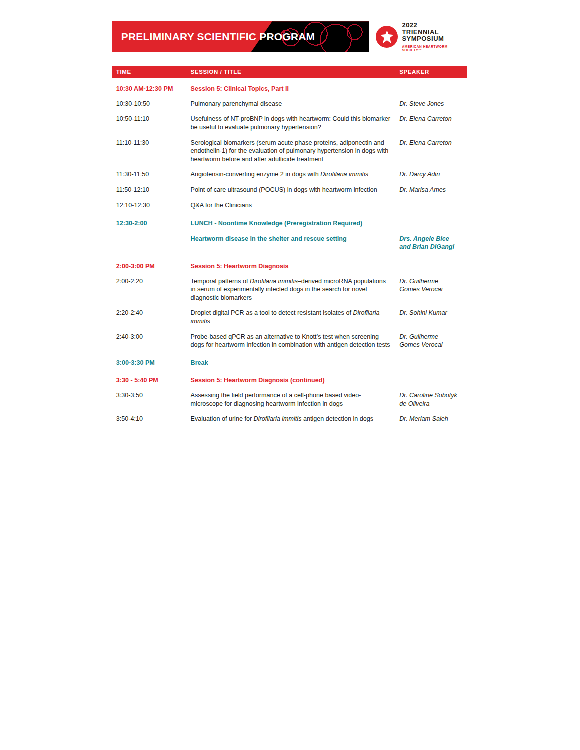Preliminary Scientific Program
2022
TRIENNIAL
SYMPOSIUM
AMERICAN HEARTWORM SOCIETY™
| Time | Session / Title | Speaker |
| --- | --- | --- |
| 10:30 AM-12:30 PM | Session 5: Clinical Topics, Part II |
| 10:30-10:50 | Pulmonary parenchymal disease | Dr. Steve Jones |
| 10:50-11:10 | Usefulness of NT-proBNP in dogs with heartworm: Could this biomarker be useful to evaluate pulmonary hypertension? | Dr. Elena Carreton |
| 11:10-11:30 | Serological biomarkers (serum acute phase proteins, adiponectin and endothelin-1) for the evaluation of pulmonary hypertension in dogs with heartworm before and after adulticide treatment | Dr. Elena Carreton |
| 11:30-11:50 | Angiotensin-converting enzyme 2 in dogs with Dirofilaria immitis | Dr. Darcy Adin |
| 11:50-12:10 | Point of care ultrasound (POCUS) in dogs with heartworm infection | Dr. Marisa Ames |
| 12:10-12:30 | Q&A for the Clinicians | |
| 12:30-2:00 | LUNCH - Noontime Knowledge (Preregistration Required) | |
| | Heartworm disease in the shelter and rescue setting | Drs. Angele Bice and Brian DiGangi |
| 2:00-3:00 PM | Session 5: Heartworm Diagnosis |
| 2:00-2:20 | Temporal patterns of Dirofilaria immitis –derived microRNA populations in serum of experimentally infected dogs in the search for novel diagnostic biomarkers | Dr. Guilherme Gomes Verocai |
| 2:20-2:40 | Droplet digital PCR as a tool to detect resistant isolates of Dirofilaria immitis | Dr. Sohini Kumar |
| 2:40-3:00 | Probe-based qPCR as an alternative to Knott’s test when screening dogs for heartworm infection in combination with antigen detection tests | Dr. Guilherme Gomes Verocai |
| 3:00-3:30 PM | Break |
| 3:30 - 5:40 PM | Session 5: Heartworm Diagnosis (continued) |
| 3:30-3:50 | Assessing the field performance of a cell-phone based video-microscope for diagnosing heartworm infection in dogs | Dr. Caroline Sobotyk de Oliveira |
| 3:50-4:10 | Evaluation of urine for Dirofilaria immitis antigen detection in dogs | Dr. Meriam Saleh |